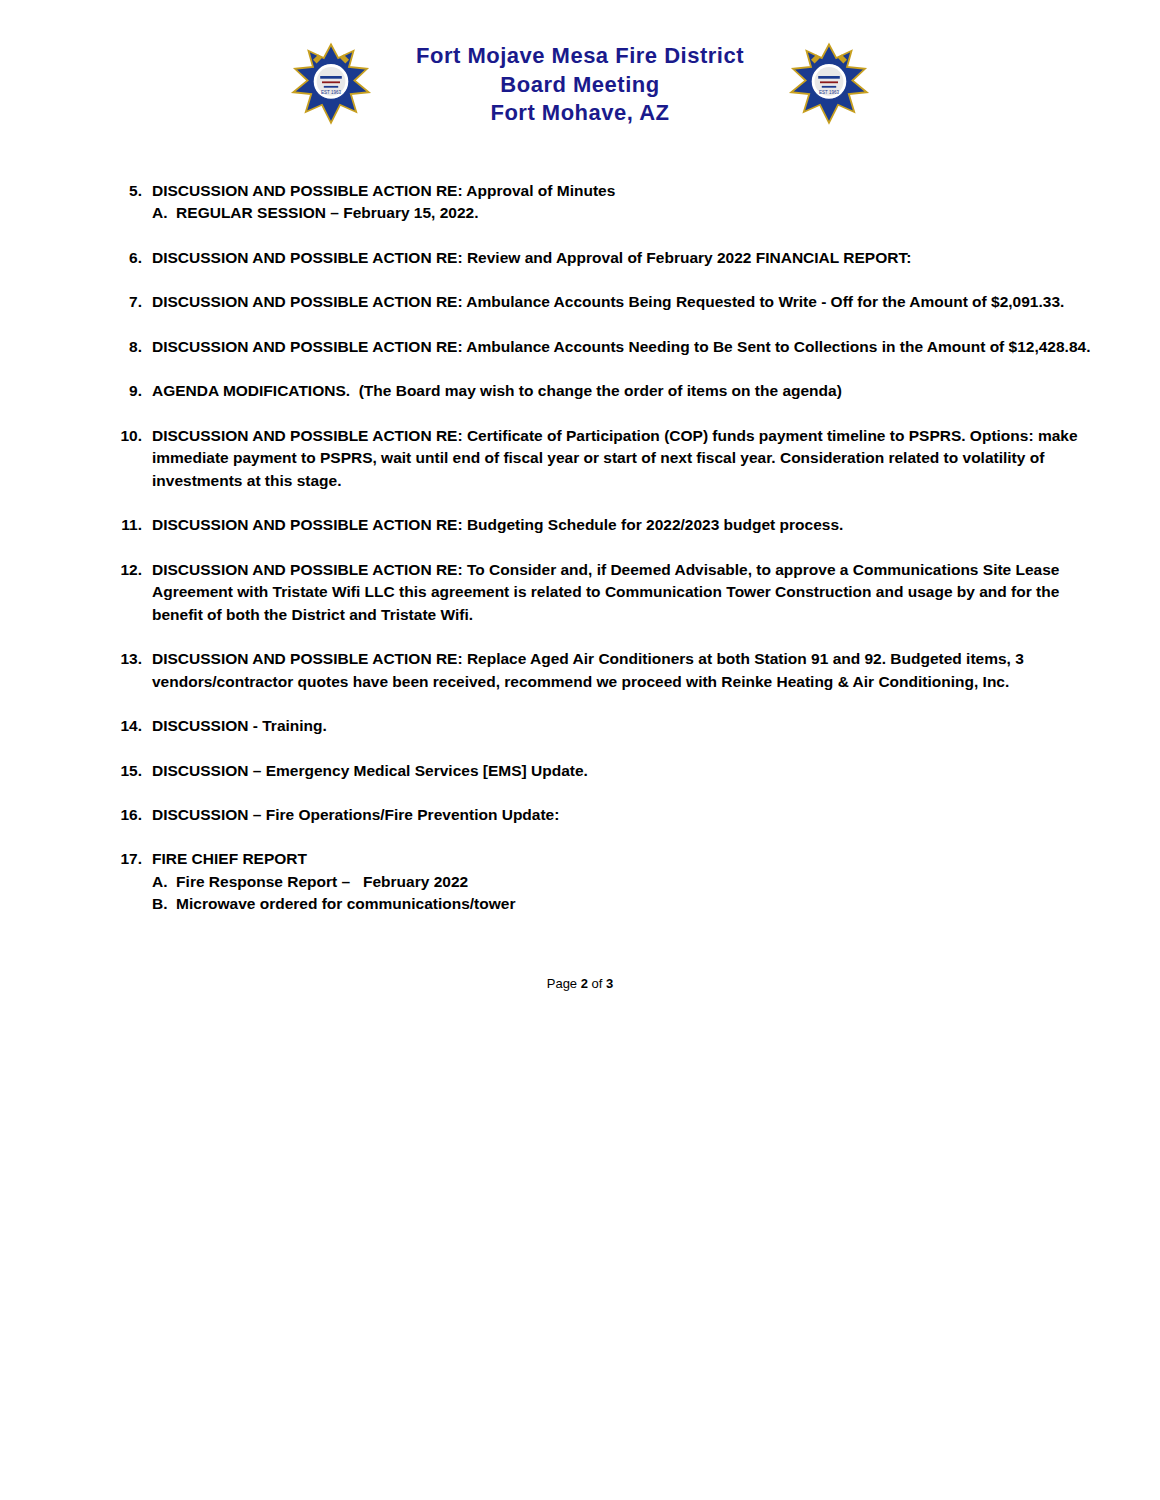EST 1963
Fort Mojave Mesa Fire District
Board Meeting
Fort Mohave, AZ
EST 1963
5. DISCUSSION AND POSSIBLE ACTION RE: Approval of Minutes
A. REGULAR SESSION – February 15, 2022.
6. DISCUSSION AND POSSIBLE ACTION RE: Review and Approval of February 2022 FINANCIAL REPORT:
7. DISCUSSION AND POSSIBLE ACTION RE: Ambulance Accounts Being Requested to Write - Off for the Amount of $2,091.33.
8. DISCUSSION AND POSSIBLE ACTION RE: Ambulance Accounts Needing to Be Sent to Collections in the Amount of $12,428.84.
9. AGENDA MODIFICATIONS. (The Board may wish to change the order of items on the agenda)
10. DISCUSSION AND POSSIBLE ACTION RE: Certificate of Participation (COP) funds payment timeline to PSPRS. Options: make immediate payment to PSPRS, wait until end of fiscal year or start of next fiscal year. Consideration related to volatility of investments at this stage.
11. DISCUSSION AND POSSIBLE ACTION RE: Budgeting Schedule for 2022/2023 budget process.
12. DISCUSSION AND POSSIBLE ACTION RE: To Consider and, if Deemed Advisable, to approve a Communications Site Lease Agreement with Tristate Wifi LLC this agreement is related to Communication Tower Construction and usage by and for the benefit of both the District and Tristate Wifi.
13. DISCUSSION AND POSSIBLE ACTION RE: Replace Aged Air Conditioners at both Station 91 and 92. Budgeted items, 3 vendors/contractor quotes have been received, recommend we proceed with Reinke Heating & Air Conditioning, Inc.
14. DISCUSSION - Training.
15. DISCUSSION – Emergency Medical Services [EMS] Update.
16. DISCUSSION – Fire Operations/Fire Prevention Update:
17. FIRE CHIEF REPORT
A. Fire Response Report – February 2022
B. Microwave ordered for communications/tower
Page 2 of 3